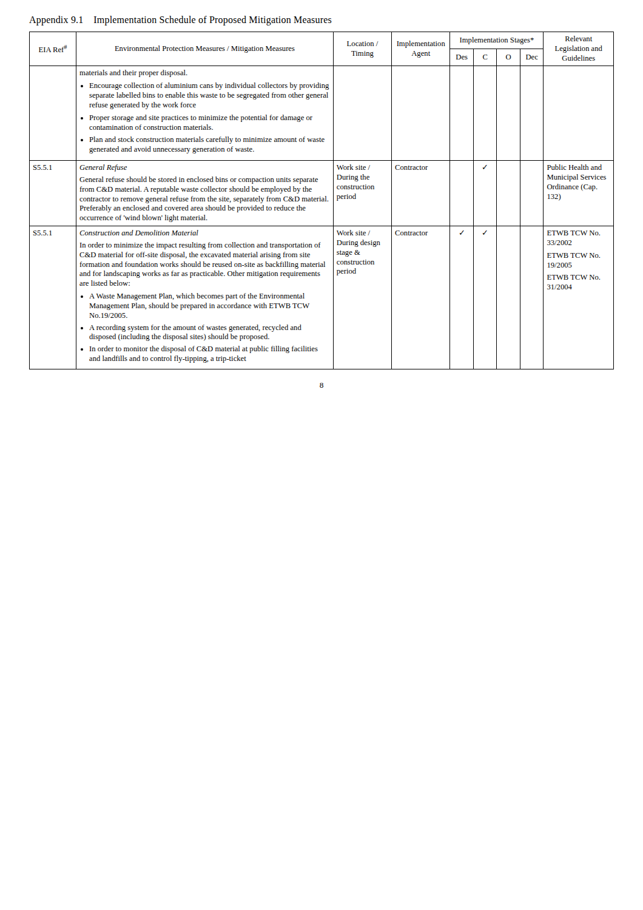Appendix 9.1 Implementation Schedule of Proposed Mitigation Measures
| EIA Ref # | Environmental Protection Measures / Mitigation Measures | Location / Timing | Implementation Agent | Implementation Stages* | Relevant Legislation and Guidelines |
| --- | --- | --- | --- | --- | --- |
| Des | C | O | Dec |
| | materials and their proper disposal. Encourage collection of aluminium cans by individual collectors by providing separate labelled bins to enable this waste to be segregated from other general refuse generated by the work force Proper storage and site practices to minimize the potential for damage or contamination of construction materials. Plan and stock construction materials carefully to minimize amount of waste generated and avoid unnecessary generation of waste. | | | | | | | |
| S5.5.1 | General Refuse General refuse should be stored in enclosed bins or compaction units separate from C&D material. A reputable waste collector should be employed by the contractor to remove general refuse from the site, separately from C&D material. Preferably an enclosed and covered area should be provided to reduce the occurrence of 'wind blown' light material. | Work site / During the construction period | Contractor | | ✓ | | | Public Health and Municipal Services Ordinance (Cap. 132) |
| S5.5.1 | Construction and Demolition Material In order to minimize the impact resulting from collection and transportation of C&D material for off-site disposal, the excavated material arising from site formation and foundation works should be reused on-site as backfilling material and for landscaping works as far as practicable. Other mitigation requirements are listed below: A Waste Management Plan, which becomes part of the Environmental Management Plan, should be prepared in accordance with ETWB TCW No.19/2005. A recording system for the amount of wastes generated, recycled and disposed (including the disposal sites) should be proposed. In order to monitor the disposal of C&D material at public filling facilities and landfills and to control fly-tipping, a trip-ticket | Work site / During design stage & construction period | Contractor | ✓ | ✓ | | | ETWB TCW No. 33/2002 ETWB TCW No. 19/2005 ETWB TCW No. 31/2004 |
8